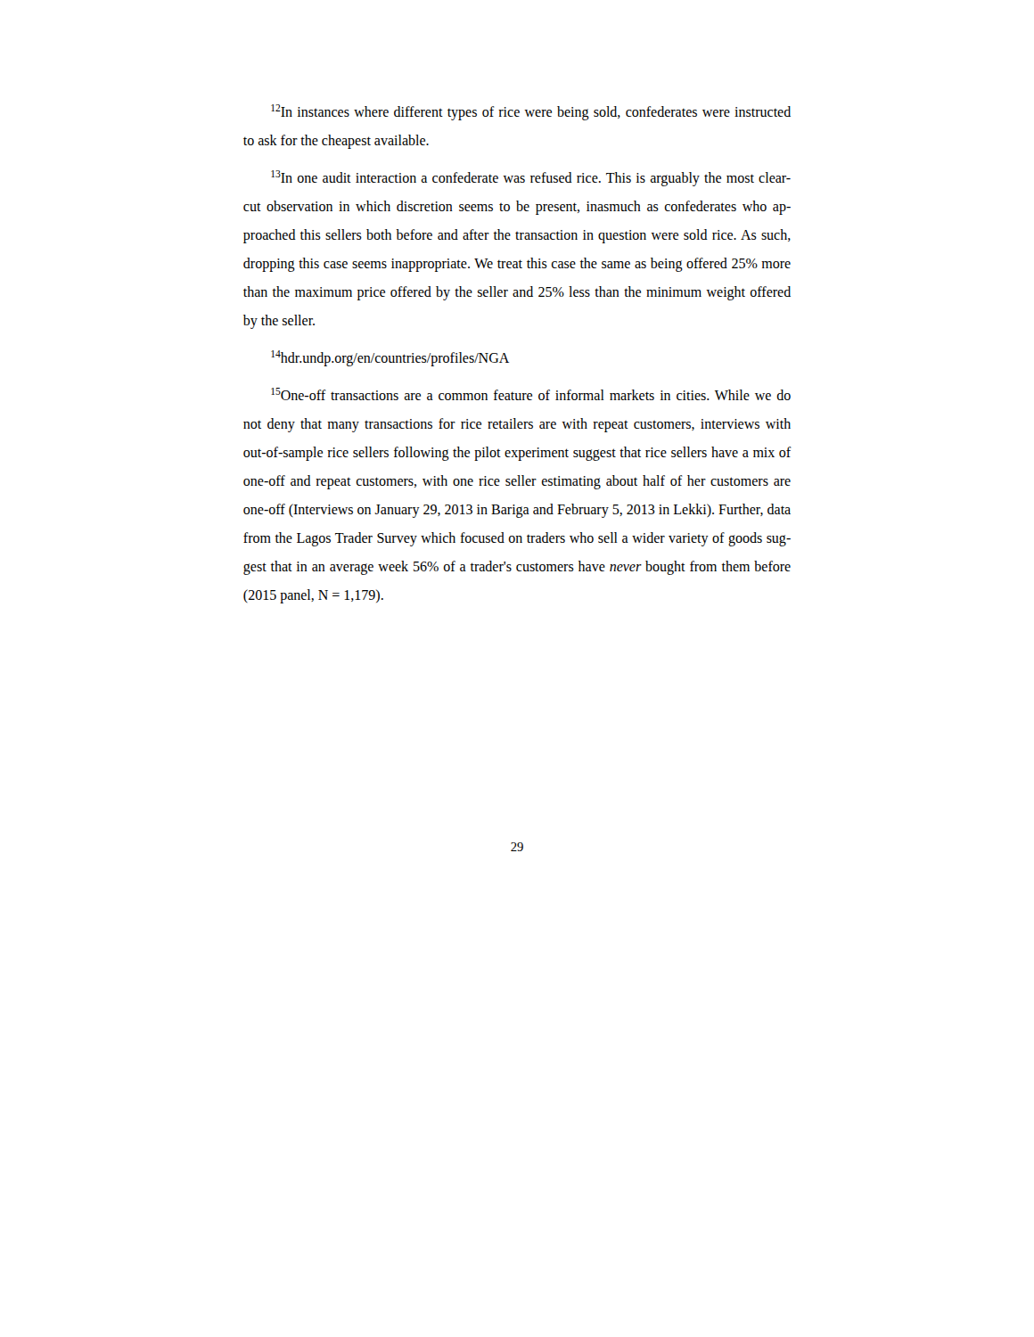12In instances where different types of rice were being sold, confederates were instructed to ask for the cheapest available.
13In one audit interaction a confederate was refused rice. This is arguably the most clear-cut observation in which discretion seems to be present, inasmuch as confederates who approached this sellers both before and after the transaction in question were sold rice. As such, dropping this case seems inappropriate. We treat this case the same as being offered 25% more than the maximum price offered by the seller and 25% less than the minimum weight offered by the seller.
14hdr.undp.org/en/countries/profiles/NGA
15One-off transactions are a common feature of informal markets in cities. While we do not deny that many transactions for rice retailers are with repeat customers, interviews with out-of-sample rice sellers following the pilot experiment suggest that rice sellers have a mix of one-off and repeat customers, with one rice seller estimating about half of her customers are one-off (Interviews on January 29, 2013 in Bariga and February 5, 2013 in Lekki). Further, data from the Lagos Trader Survey which focused on traders who sell a wider variety of goods suggest that in an average week 56% of a trader's customers have never bought from them before (2015 panel, N = 1,179).
29